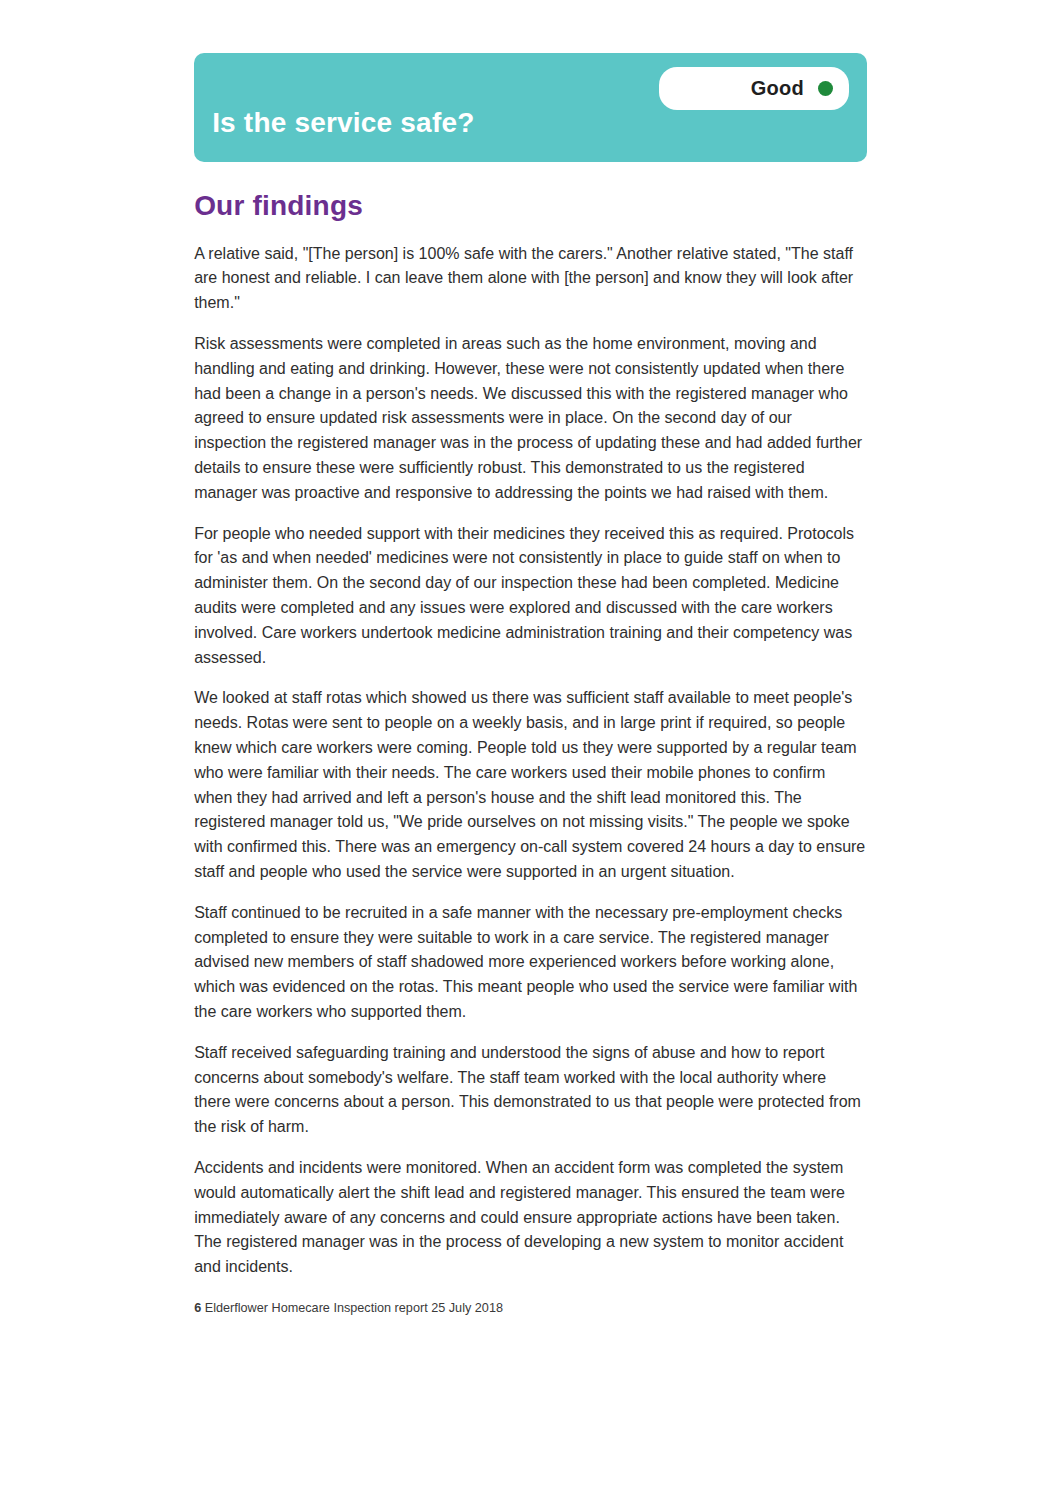Good
Is the service safe?
Our findings
A relative said, "[The person] is 100% safe with the carers." Another relative stated, "The staff are honest and reliable. I can leave them alone with [the person] and know they will look after them."
Risk assessments were completed in areas such as the home environment, moving and handling and eating and drinking. However, these were not consistently updated when there had been a change in a person's needs. We discussed this with the registered manager who agreed to ensure updated risk assessments were in place. On the second day of our inspection the registered manager was in the process of updating these and had added further details to ensure these were sufficiently robust. This demonstrated to us the registered manager was proactive and responsive to addressing the points we had raised with them.
For people who needed support with their medicines they received this as required. Protocols for 'as and when needed' medicines were not consistently in place to guide staff on when to administer them. On the second day of our inspection these had been completed. Medicine audits were completed and any issues were explored and discussed with the care workers involved. Care workers undertook medicine administration training and their competency was assessed.
We looked at staff rotas which showed us there was sufficient staff available to meet people's needs. Rotas were sent to people on a weekly basis, and in large print if required, so people knew which care workers were coming. People told us they were supported by a regular team who were familiar with their needs. The care workers used their mobile phones to confirm when they had arrived and left a person's house and the shift lead monitored this. The registered manager told us, "We pride ourselves on not missing visits." The people we spoke with confirmed this. There was an emergency on-call system covered 24 hours a day to ensure staff and people who used the service were supported in an urgent situation.
Staff continued to be recruited in a safe manner with the necessary pre-employment checks completed to ensure they were suitable to work in a care service. The registered manager advised new members of staff shadowed more experienced workers before working alone, which was evidenced on the rotas. This meant people who used the service were familiar with the care workers who supported them.
Staff received safeguarding training and understood the signs of abuse and how to report concerns about somebody's welfare. The staff team worked with the local authority where there were concerns about a person. This demonstrated to us that people were protected from the risk of harm.
Accidents and incidents were monitored. When an accident form was completed the system would automatically alert the shift lead and registered manager. This ensured the team were immediately aware of any concerns and could ensure appropriate actions have been taken. The registered manager was in the process of developing a new system to monitor accident and incidents.
6 Elderflower Homecare Inspection report 25 July 2018